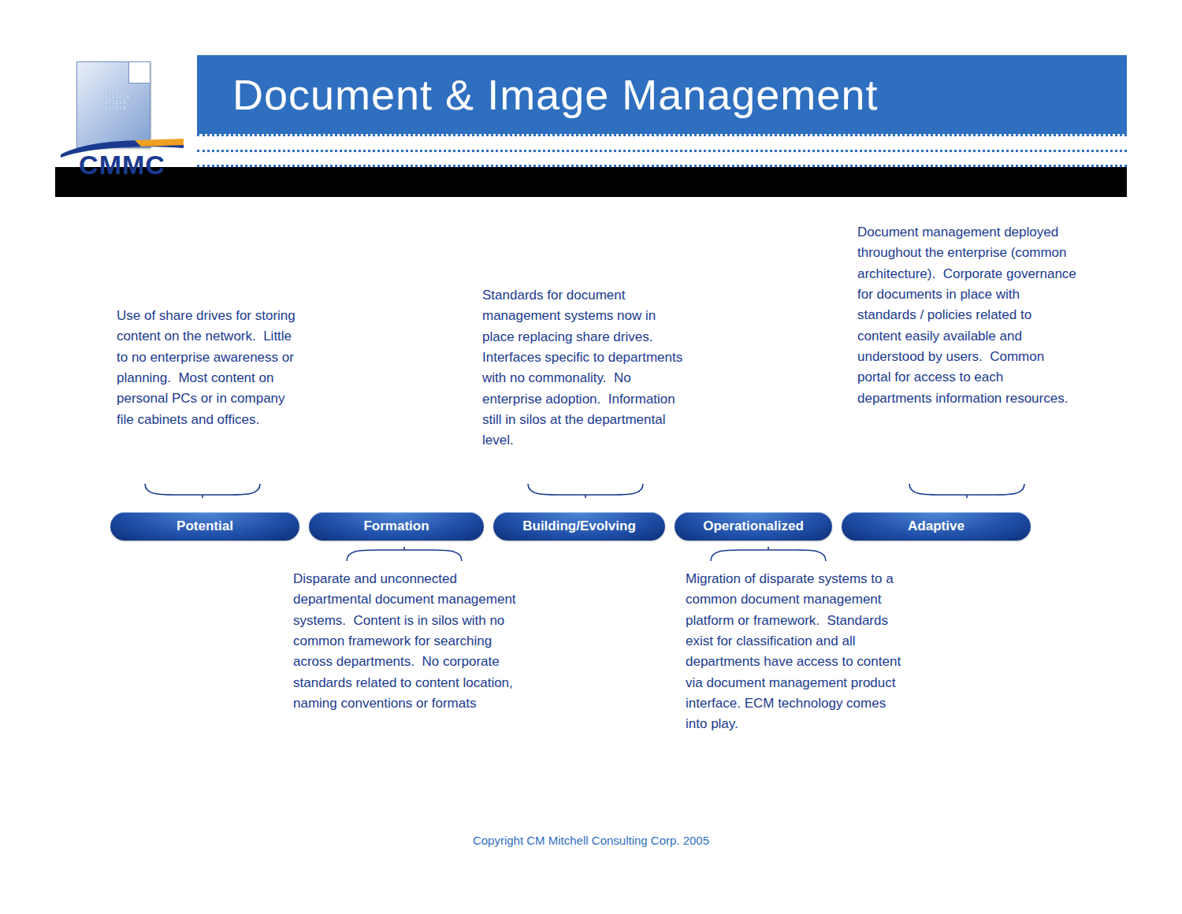Document & Image Management
1010
0:01010
101010
101010
CMMC
Potential
Formation
Building/Evolving
Operationalized
Adaptive
Use of share drives for storing content on the network. Little to no enterprise awareness or planning. Most content on personal PCs or in company file cabinets and offices.
Disparate and unconnected departmental document management systems. Content is in silos with no common framework for searching across departments. No corporate standards related to content location, naming conventions or formats
Standards for document management systems now in place replacing share drives. Interfaces specific to departments with no commonality. No enterprise adoption. Information still in silos at the departmental level.
Migration of disparate systems to a common document management platform or framework. Standards exist for classification and all departments have access to content via document management product interface. ECM technology comes into play.
Document management deployed throughout the enterprise (common architecture). Corporate governance for documents in place with standards / policies related to content easily available and understood by users. Common portal for access to each departments information resources.
Copyright CM Mitchell Consulting Corp. 2005